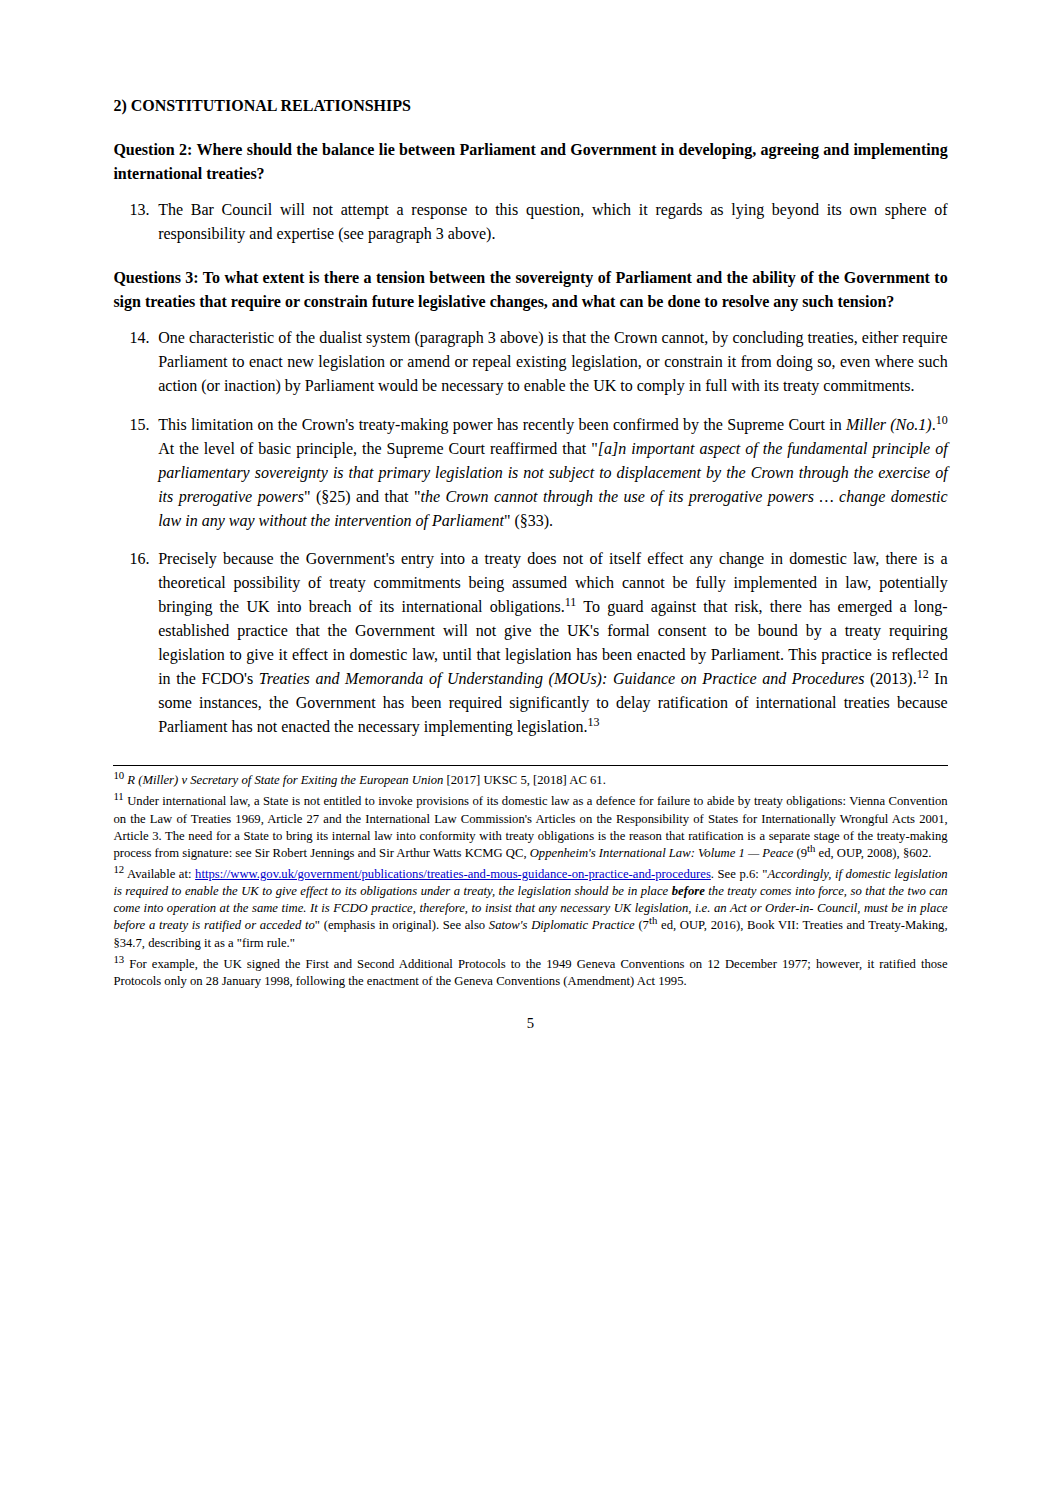2) CONSTITUTIONAL RELATIONSHIPS
Question 2: Where should the balance lie between Parliament and Government in developing, agreeing and implementing international treaties?
The Bar Council will not attempt a response to this question, which it regards as lying beyond its own sphere of responsibility and expertise (see paragraph 3 above).
Questions 3: To what extent is there a tension between the sovereignty of Parliament and the ability of the Government to sign treaties that require or constrain future legislative changes, and what can be done to resolve any such tension?
One characteristic of the dualist system (paragraph 3 above) is that the Crown cannot, by concluding treaties, either require Parliament to enact new legislation or amend or repeal existing legislation, or constrain it from doing so, even where such action (or inaction) by Parliament would be necessary to enable the UK to comply in full with its treaty commitments.
This limitation on the Crown's treaty-making power has recently been confirmed by the Supreme Court in Miller (No.1).10 At the level of basic principle, the Supreme Court reaffirmed that "[a]n important aspect of the fundamental principle of parliamentary sovereignty is that primary legislation is not subject to displacement by the Crown through the exercise of its prerogative powers" (§25) and that "the Crown cannot through the use of its prerogative powers … change domestic law in any way without the intervention of Parliament" (§33).
Precisely because the Government's entry into a treaty does not of itself effect any change in domestic law, there is a theoretical possibility of treaty commitments being assumed which cannot be fully implemented in law, potentially bringing the UK into breach of its international obligations.11 To guard against that risk, there has emerged a long-established practice that the Government will not give the UK's formal consent to be bound by a treaty requiring legislation to give it effect in domestic law, until that legislation has been enacted by Parliament. This practice is reflected in the FCDO's Treaties and Memoranda of Understanding (MOUs): Guidance on Practice and Procedures (2013).12 In some instances, the Government has been required significantly to delay ratification of international treaties because Parliament has not enacted the necessary implementing legislation.13
10 R (Miller) v Secretary of State for Exiting the European Union [2017] UKSC 5, [2018] AC 61.
11 Under international law, a State is not entitled to invoke provisions of its domestic law as a defence for failure to abide by treaty obligations: Vienna Convention on the Law of Treaties 1969, Article 27 and the International Law Commission's Articles on the Responsibility of States for Internationally Wrongful Acts 2001, Article 3. The need for a State to bring its internal law into conformity with treaty obligations is the reason that ratification is a separate stage of the treaty-making process from signature: see Sir Robert Jennings and Sir Arthur Watts KCMG QC, Oppenheim's International Law: Volume 1 — Peace (9th ed, OUP, 2008), §602.
12 Available at: https://www.gov.uk/government/publications/treaties-and-mous-guidance-on-practice-and-procedures. See p.6: "Accordingly, if domestic legislation is required to enable the UK to give effect to its obligations under a treaty, the legislation should be in place before the treaty comes into force, so that the two can come into operation at the same time. It is FCDO practice, therefore, to insist that any necessary UK legislation, i.e. an Act or Order-in- Council, must be in place before a treaty is ratified or acceded to" (emphasis in original). See also Satow's Diplomatic Practice (7th ed, OUP, 2016), Book VII: Treaties and Treaty-Making, §34.7, describing it as a "firm rule."
13 For example, the UK signed the First and Second Additional Protocols to the 1949 Geneva Conventions on 12 December 1977; however, it ratified those Protocols only on 28 January 1998, following the enactment of the Geneva Conventions (Amendment) Act 1995.
5